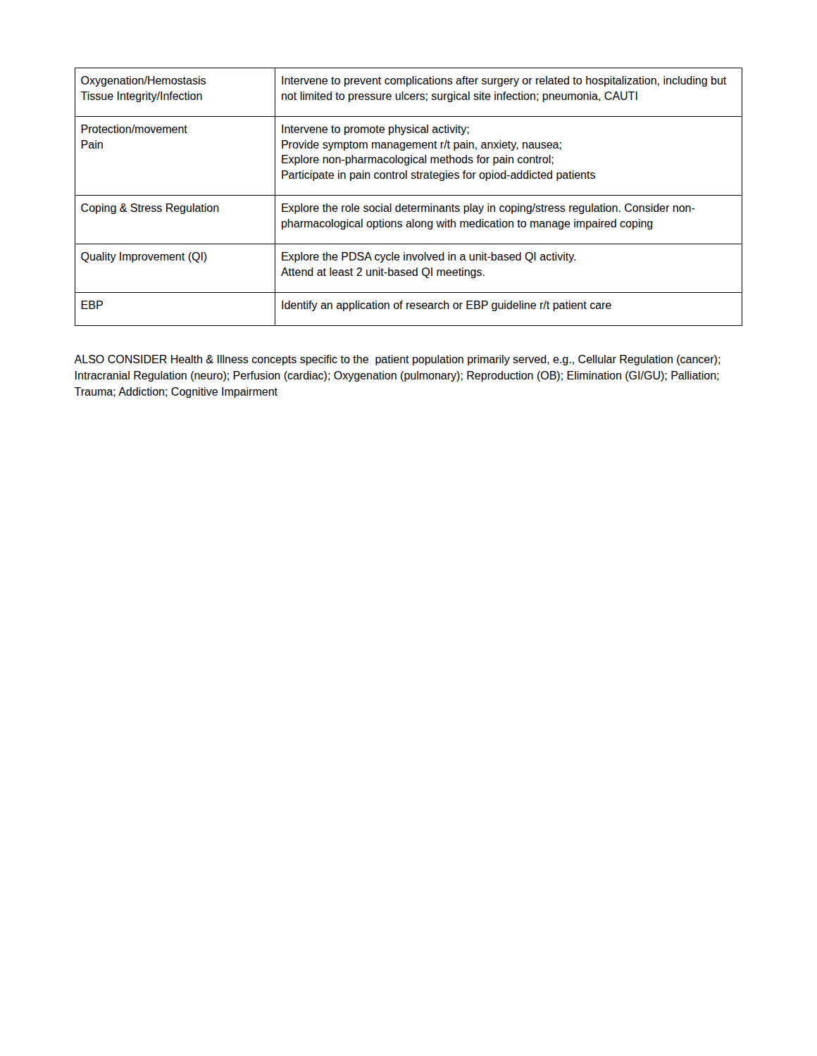| Oxygenation/Hemostasis Tissue Integrity/Infection | Intervene to prevent complications after surgery or related to hospitalization, including but not limited to pressure ulcers; surgical site infection; pneumonia, CAUTI |
| Protection/movement Pain | Intervene to promote physical activity; Provide symptom management r/t pain, anxiety, nausea; Explore non-pharmacological methods for pain control; Participate in pain control strategies for opiod-addicted patients |
| Coping & Stress Regulation | Explore the role social determinants play in coping/stress regulation. Consider non-pharmacological options along with medication to manage impaired coping |
| Quality Improvement (QI) | Explore the PDSA cycle involved in a unit-based QI activity. Attend at least 2 unit-based QI meetings. |
| EBP | Identify an application of research or EBP guideline r/t patient care |
ALSO CONSIDER Health & Illness concepts specific to the patient population primarily served, e.g., Cellular Regulation (cancer); Intracranial Regulation (neuro); Perfusion (cardiac); Oxygenation (pulmonary); Reproduction (OB); Elimination (GI/GU); Palliation; Trauma; Addiction; Cognitive Impairment